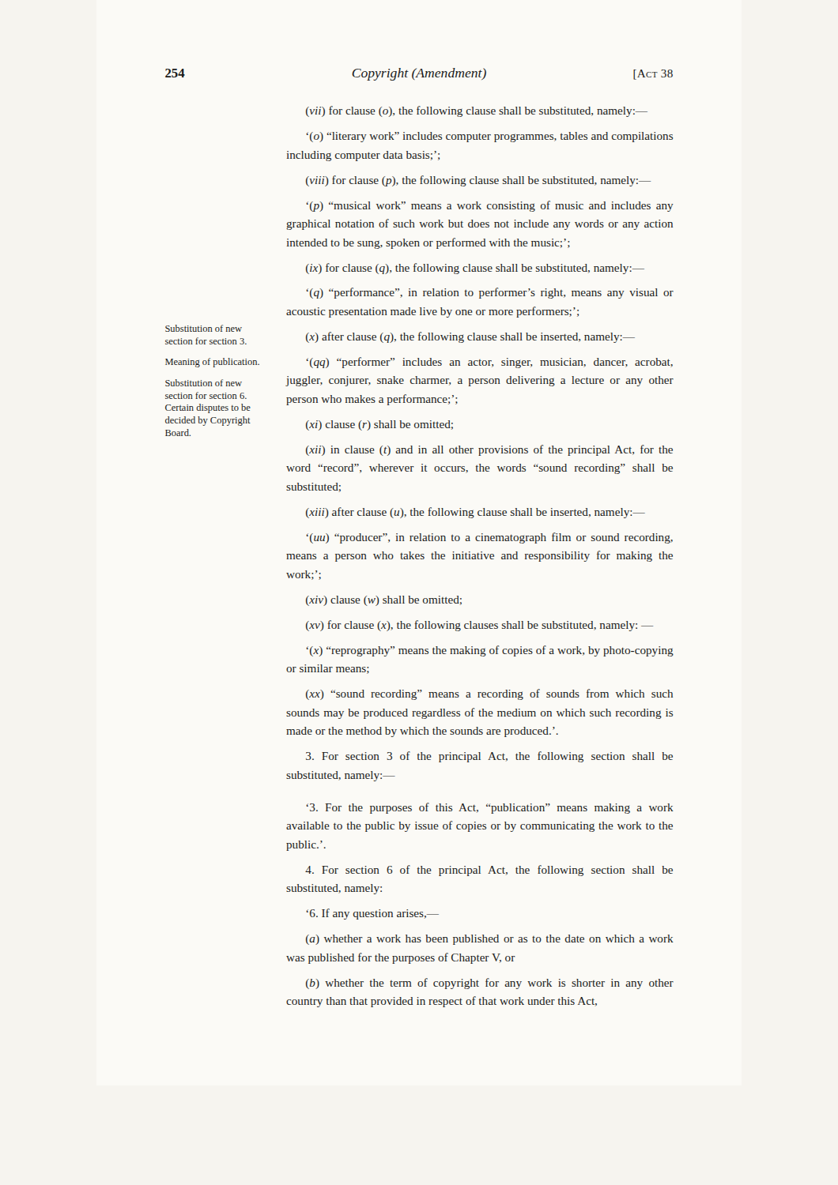254
Copyright (Amendment)
[Act 38
Substitution of new section for section 3.
Meaning of publication.
Substitution of new section for section 6.
Certain disputes to be decided by Copyright Board.
(vii) for clause (o), the following clause shall be substituted, namely:—
‘(o) “literary work” includes computer programmes, tables and compilations including computer data basis;’;
(viii) for clause (p), the following clause shall be substituted, namely:—
‘(p) “musical work” means a work consisting of music and includes any graphical notation of such work but does not include any words or any action intended to be sung, spoken or performed with the music;’;
(ix) for clause (q), the following clause shall be substituted, namely:—
‘(q) “performance”, in relation to performer’s right, means any visual or acoustic presentation made live by one or more performers;’;
(x) after clause (q), the following clause shall be inserted, namely:—
‘(qq) “performer” includes an actor, singer, musician, dancer, acrobat, juggler, conjurer, snake charmer, a person delivering a lecture or any other person who makes a performance;’;
(xi) clause (r) shall be omitted;
(xii) in clause (t) and in all other provisions of the principal Act, for the word “record”, wherever it occurs, the words “sound recording” shall be substituted;
(xiii) after clause (u), the following clause shall be inserted, namely:—
‘(uu) “producer”, in relation to a cinematograph film or sound recording, means a person who takes the initiative and responsibility for making the work;’;
(xiv) clause (w) shall be omitted;
(xv) for clause (x), the following clauses shall be substituted, namely: —
‘(x) “reprography” means the making of copies of a work, by photo-copying or similar means;
(xx) “sound recording” means a recording of sounds from which such sounds may be produced regardless of the medium on which such recording is made or the method by which the sounds are produced.’.
3. For section 3 of the principal Act, the following section shall be substituted, namely:—
‘3. For the purposes of this Act, “publication” means making a work available to the public by issue of copies or by communicating the work to the public.’.
4. For section 6 of the principal Act, the following section shall be substituted, namely:
‘6. If any question arises,—
(a) whether a work has been published or as to the date on which a work was published for the purposes of Chapter V, or
(b) whether the term of copyright for any work is shorter in any other country than that provided in respect of that work under this Act,